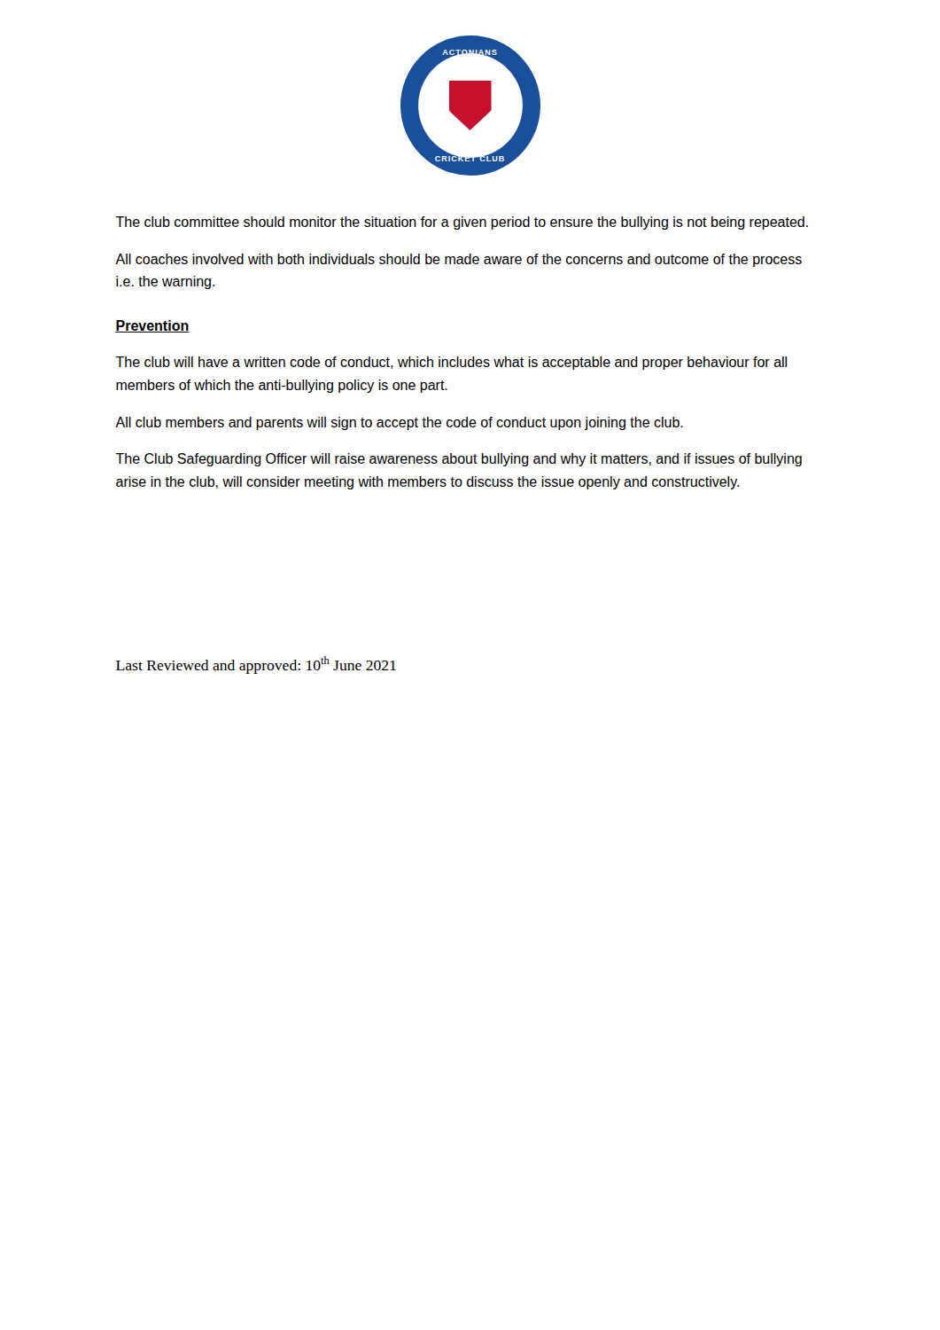ACTONIANS
CRICKET CLUB
The club committee should monitor the situation for a given period to ensure the bullying is not being repeated.
All coaches involved with both individuals should be made aware of the concerns and outcome of the process i.e. the warning.
Prevention
The club will have a written code of conduct, which includes what is acceptable and proper behaviour for all members of which the anti-bullying policy is one part.
All club members and parents will sign to accept the code of conduct upon joining the club.
The Club Safeguarding Officer will raise awareness about bullying and why it matters, and if issues of bullying arise in the club, will consider meeting with members to discuss the issue openly and constructively.
Last Reviewed and approved: 10th June 2021